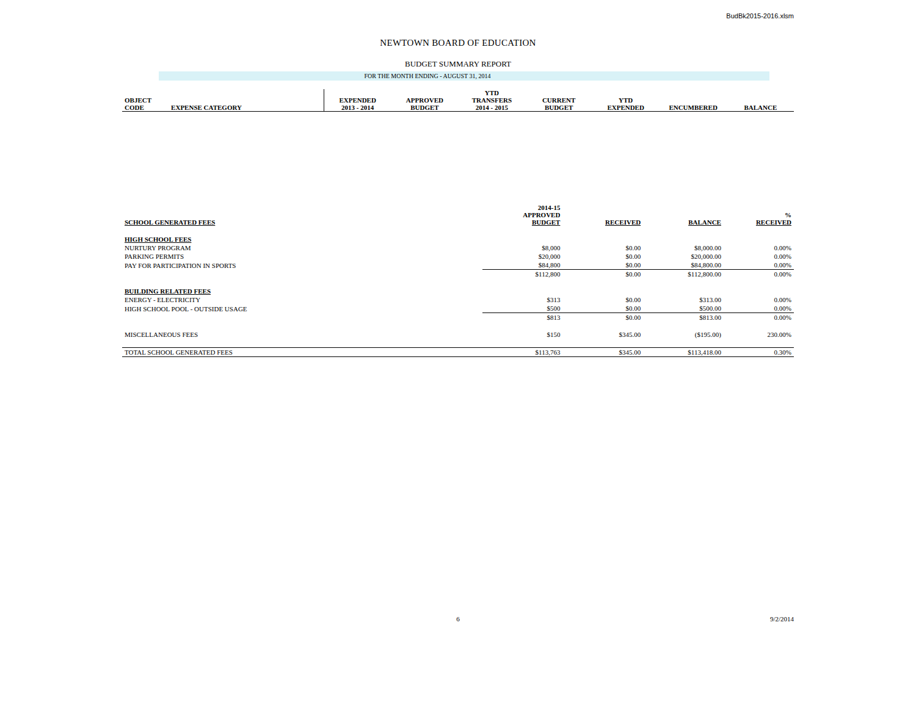BudBk2015-2016.xlsm
NEWTOWN BOARD OF EDUCATION
BUDGET SUMMARY REPORT
FOR THE MONTH ENDING - AUGUST 31, 2014
| | | | | YTD | | | | |
| OBJECT | | EXPENDED | APPROVED | TRANSFERS | CURRENT | YTD | | |
| CODE | EXPENSE CATEGORY | 2013 - 2014 | BUDGET | 2014 - 2015 | BUDGET | EXPENDED | ENCUMBERED | BALANCE |
| SCHOOL GENERATED FEES | 2014-15 APPROVED BUDGET | RECEIVED | BALANCE | % RECEIVED |
| HIGH SCHOOL FEES | | | | |
| NURTURY PROGRAM | $8,000 | $0.00 | $8,000.00 | 0.00% |
| PARKING PERMITS | $20,000 | $0.00 | $20,000.00 | 0.00% |
| PAY FOR PARTICIPATION IN SPORTS | $84,800 | $0.00 | $84,800.00 | 0.00% |
| | $112,800 | $0.00 | $112,800.00 | 0.00% |
| BUILDING RELATED FEES | | | | |
| ENERGY - ELECTRICITY | $313 | $0.00 | $313.00 | 0.00% |
| HIGH SCHOOL POOL - OUTSIDE USAGE | $500 | $0.00 | $500.00 | 0.00% |
| | $813 | $0.00 | $813.00 | 0.00% |
| MISCELLANEOUS FEES | $150 | $345.00 | ($195.00) | 230.00% |
| TOTAL SCHOOL GENERATED FEES | $113,763 | $345.00 | $113,418.00 | 0.30% |
6
9/2/2014